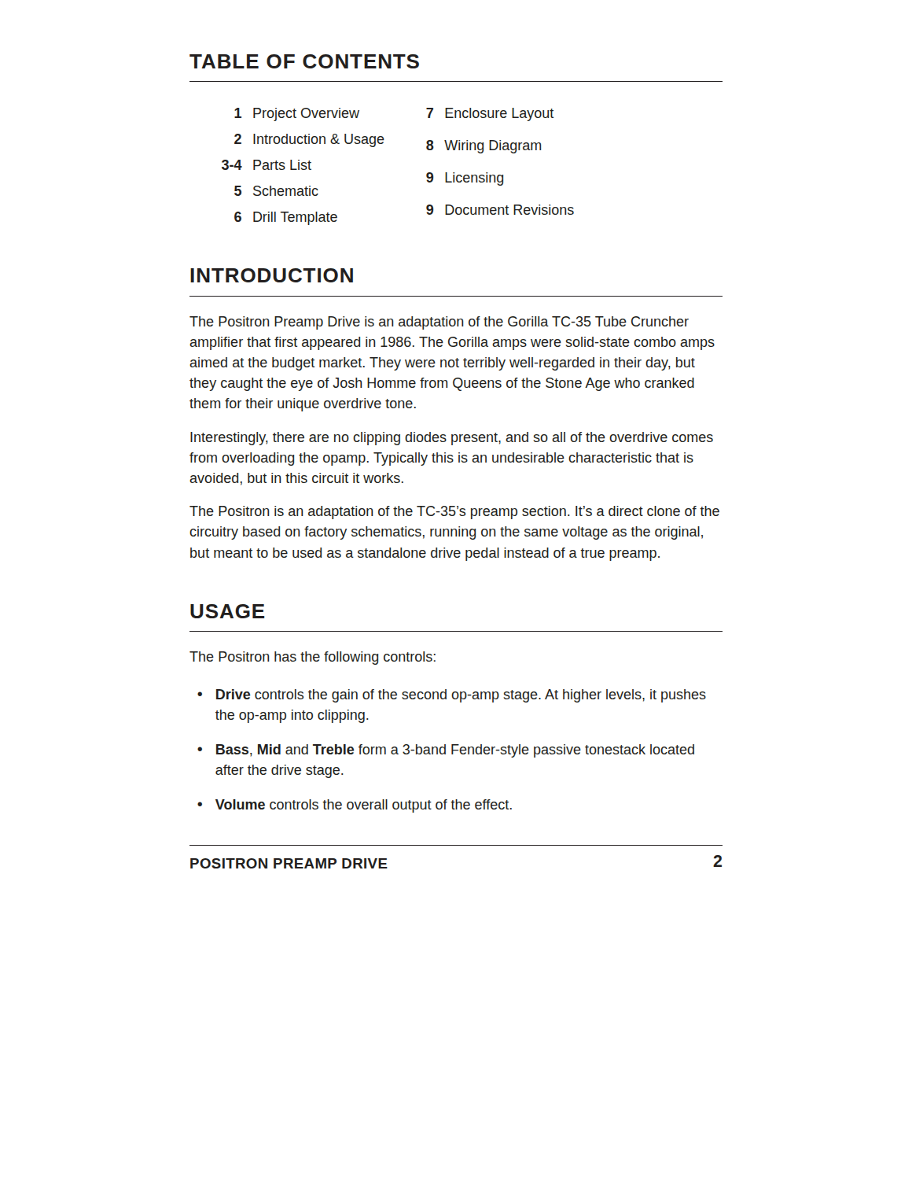Table of Contents
| 1 | Project Overview |
| 2 | Introduction & Usage |
| 3-4 | Parts List |
| 5 | Schematic |
| 6 | Drill Template |
| 7 | Enclosure Layout |
| 8 | Wiring Diagram |
| 9 | Licensing |
| 9 | Document Revisions |
Introduction
The Positron Preamp Drive is an adaptation of the Gorilla TC-35 Tube Cruncher amplifier that first appeared in 1986. The Gorilla amps were solid-state combo amps aimed at the budget market. They were not terribly well-regarded in their day, but they caught the eye of Josh Homme from Queens of the Stone Age who cranked them for their unique overdrive tone.
Interestingly, there are no clipping diodes present, and so all of the overdrive comes from overloading the opamp. Typically this is an undesirable characteristic that is avoided, but in this circuit it works.
The Positron is an adaptation of the TC-35’s preamp section. It’s a direct clone of the circuitry based on factory schematics, running on the same voltage as the original, but meant to be used as a standalone drive pedal instead of a true preamp.
Usage
The Positron has the following controls:
Drive controls the gain of the second op-amp stage. At higher levels, it pushes the op-amp into clipping.
Bass, Mid and Treble form a 3-band Fender-style passive tonestack located after the drive stage.
Volume controls the overall output of the effect.
Positron Preamp Drive
2